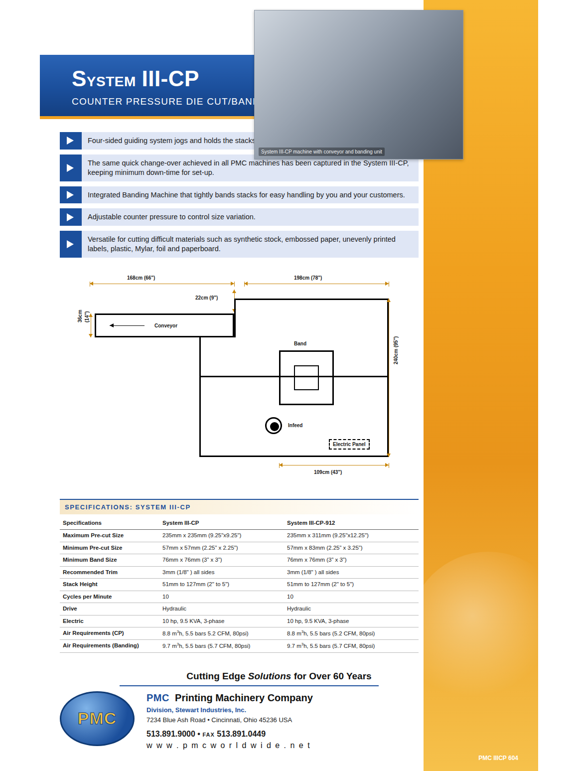System III-CP
Counter Pressure Die Cut/Banding
Four-sided guiding system jogs and holds the stacks on all four sides during the die cutting operation.
The same quick change-over achieved in all PMC machines has been captured in the System III-CP, keeping minimum down-time for set-up.
Integrated Banding Machine that tightly bands stacks for easy handling by you and your customers.
Adjustable counter pressure to control size variation.
Versatile for cutting difficult materials such as synthetic stock, embossed paper, unevenly printed labels, plastic, Mylar, foil and paperboard.
168cm (66")
198cm (78")
22cm (9")
36cm
(14")
Conveyor
Band
240cm (95")
Infeed
Electric Panel
109cm (43")
SPECIFICATIONS: SYSTEM III-CP
| Specifications | System III-CP | System III-CP-912 |
| --- | --- | --- |
| Maximum Pre-cut Size | 235mm x 235mm (9.25"x9.25") | 235mm x 311mm (9.25"x12.25") |
| Minimum Pre-cut Size | 57mm x 57mm (2.25” x 2.25”) | 57mm x 83mm (2.25” x 3.25”) |
| Minimum Band Size | 76mm x 76mm (3” x 3”) | 76mm x 76mm (3” x 3”) |
| Recommended Trim | 3mm (1/8" ) all sides | 3mm (1/8" ) all sides |
| Stack Height | 51mm to 127mm (2" to 5") | 51mm to 127mm (2" to 5") |
| Cycles per Minute | 10 | 10 |
| Drive | Hydraulic | Hydraulic |
| Electric | 10 hp, 9.5 KVA, 3-phase | 10 hp, 9.5 KVA, 3-phase |
| Air Requirements (CP) | 8.8 m 3 h, 5.5 bars 5.2 CFM, 80psi) | 8.8 m 3 h, 5.5 bars (5.2 CFM, 80psi) |
| Air Requirements (Banding) | 9.7 m 3 h, 5.5 bars (5.7 CFM, 80psi) | 9.7 m 3 h, 5.5 bars (5.7 CFM, 80psi) |
Cutting Edge Solutions for Over 60 Years
PMC
PMC Printing Machinery Company
Division, Stewart Industries, Inc.
7234 Blue Ash Road • Cincinnati, Ohio 45236 USA
513.891.9000 • FAX 513.891.0449
w w w . p m c w o r l d w i d e . n e t
PMC IIICP 604